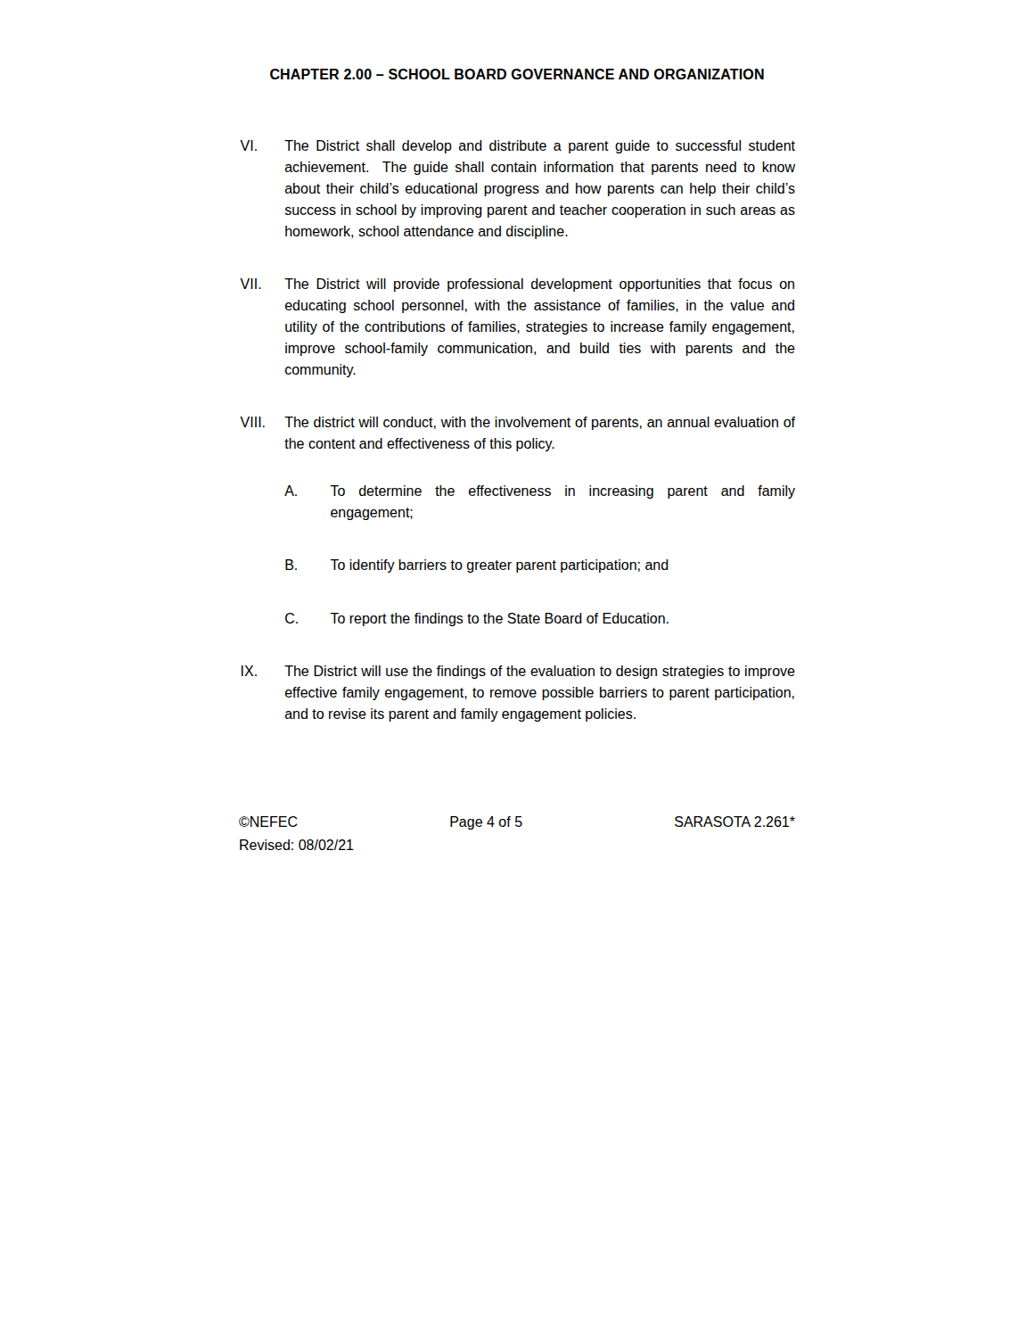CHAPTER 2.00 – SCHOOL BOARD GOVERNANCE AND ORGANIZATION
VI. The District shall develop and distribute a parent guide to successful student achievement. The guide shall contain information that parents need to know about their child’s educational progress and how parents can help their child’s success in school by improving parent and teacher cooperation in such areas as homework, school attendance and discipline.
VII. The District will provide professional development opportunities that focus on educating school personnel, with the assistance of families, in the value and utility of the contributions of families, strategies to increase family engagement, improve school-family communication, and build ties with parents and the community.
VIII. The district will conduct, with the involvement of parents, an annual evaluation of the content and effectiveness of this policy.
A. To determine the effectiveness in increasing parent and family engagement;
B. To identify barriers to greater parent participation; and
C. To report the findings to the State Board of Education.
IX. The District will use the findings of the evaluation to design strategies to improve effective family engagement, to remove possible barriers to parent participation, and to revise its parent and family engagement policies.
©NEFEC Page 4 of 5 SARASOTA 2.261*
Revised: 08/02/21